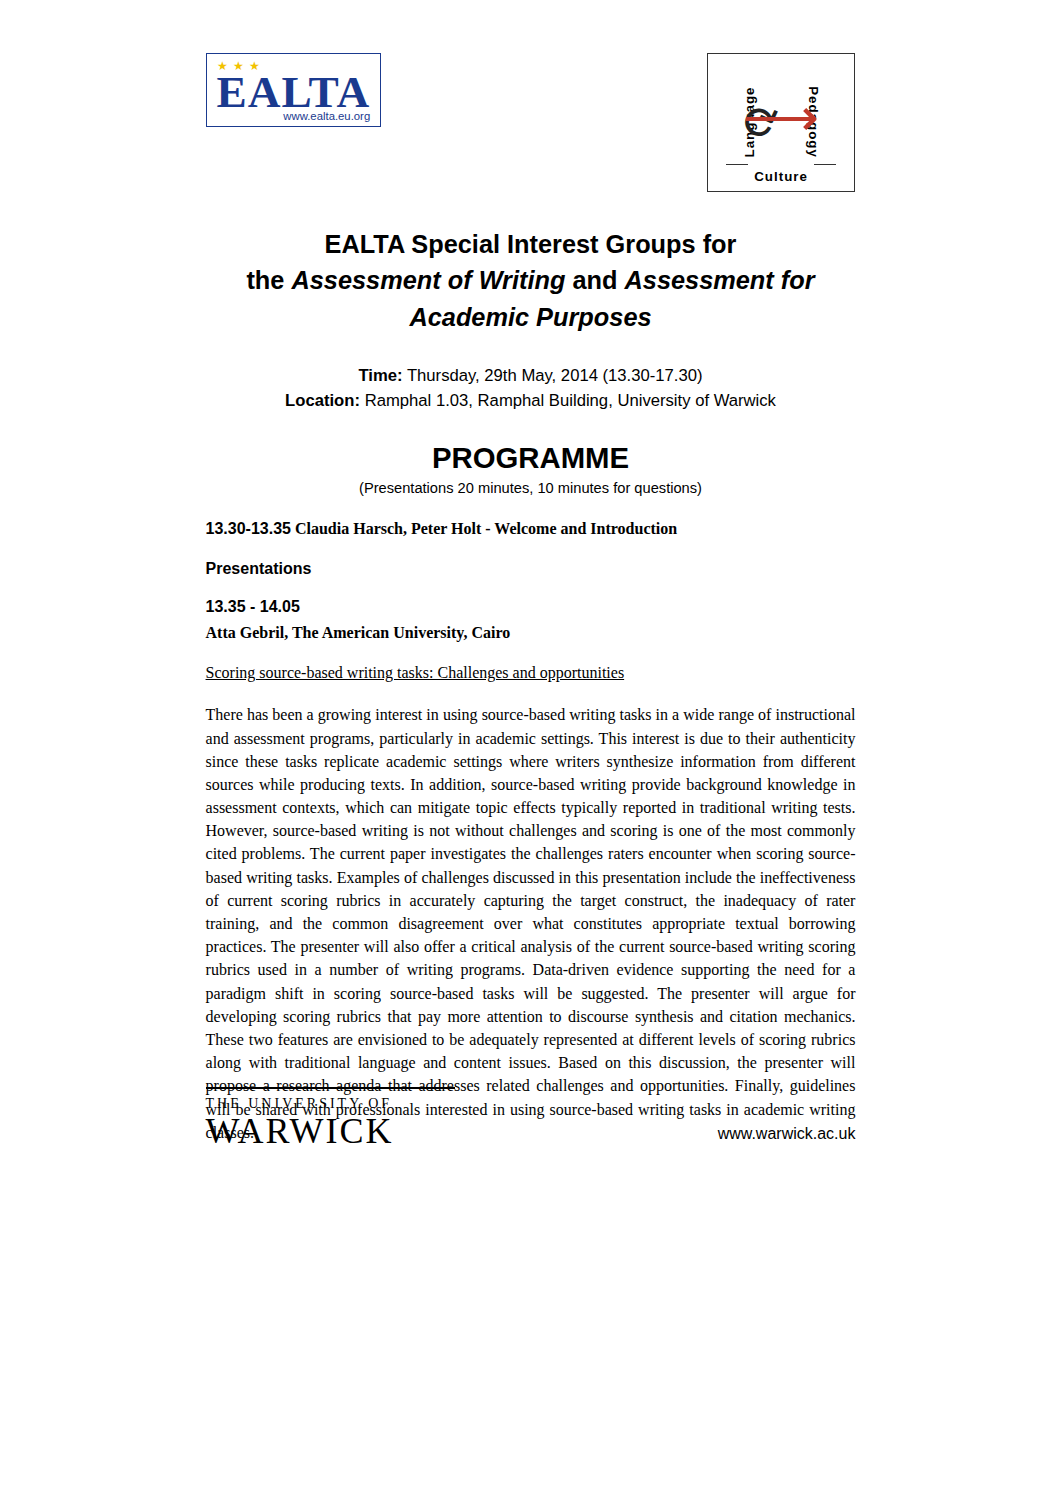★ ★ ★ EALTA www.ealta.eu.org
Language Pedagogy ⟳ ⟶ Culture
EALTA Special Interest Groups for
the Assessment of Writing and Assessment for
Academic Purposes
Time: Thursday, 29th May, 2014 (13.30-17.30)
Location: Ramphal 1.03, Ramphal Building, University of Warwick
PROGRAMME
(Presentations 20 minutes, 10 minutes for questions)
13.30-13.35 Claudia Harsch, Peter Holt - Welcome and Introduction
Presentations
13.35 - 14.05
Atta Gebril, The American University, Cairo
Scoring source-based writing tasks: Challenges and opportunities
There has been a growing interest in using source-based writing tasks in a wide range of instructional and assessment programs, particularly in academic settings. This interest is due to their authenticity since these tasks replicate academic settings where writers synthesize information from different sources while producing texts. In addition, source-based writing provide background knowledge in assessment contexts, which can mitigate topic effects typically reported in traditional writing tests. However, source-based writing is not without challenges and scoring is one of the most commonly cited problems. The current paper investigates the challenges raters encounter when scoring source-based writing tasks. Examples of challenges discussed in this presentation include the ineffectiveness of current scoring rubrics in accurately capturing the target construct, the inadequacy of rater training, and the common disagreement over what constitutes appropriate textual borrowing practices. The presenter will also offer a critical analysis of the current source-based writing scoring rubrics used in a number of writing programs. Data-driven evidence supporting the need for a paradigm shift in scoring source-based tasks will be suggested. The presenter will argue for developing scoring rubrics that pay more attention to discourse synthesis and citation mechanics. These two features are envisioned to be adequately represented at different levels of scoring rubrics along with traditional language and content issues. Based on this discussion, the presenter will propose a research agenda that addresses related challenges and opportunities. Finally, guidelines will be shared with professionals interested in using source-based writing tasks in academic writing classes.
THE UNIVERSITY OF WARWICK
www.warwick.ac.uk